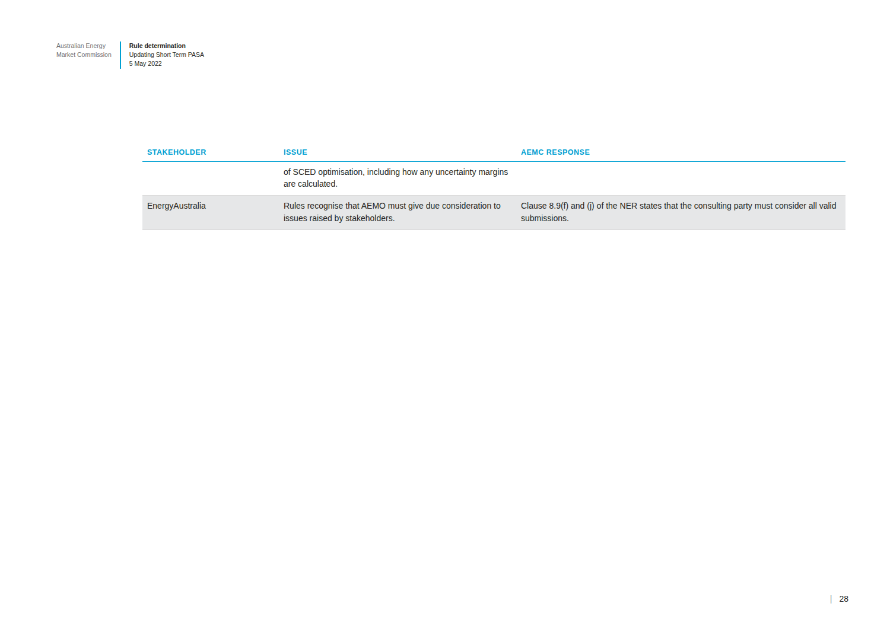Australian Energy
Market Commission
Rule determination
Updating Short Term PASA
5 May 2022
| STAKEHOLDER | ISSUE | AEMC RESPONSE |
| --- | --- | --- |
| | of SCED optimisation, including how any uncertainty margins are calculated. | |
| EnergyAustralia | Rules recognise that AEMO must give due consideration to issues raised by stakeholders. | Clause 8.9(f) and (j) of the NER states that the consulting party must consider all valid submissions. |
|28